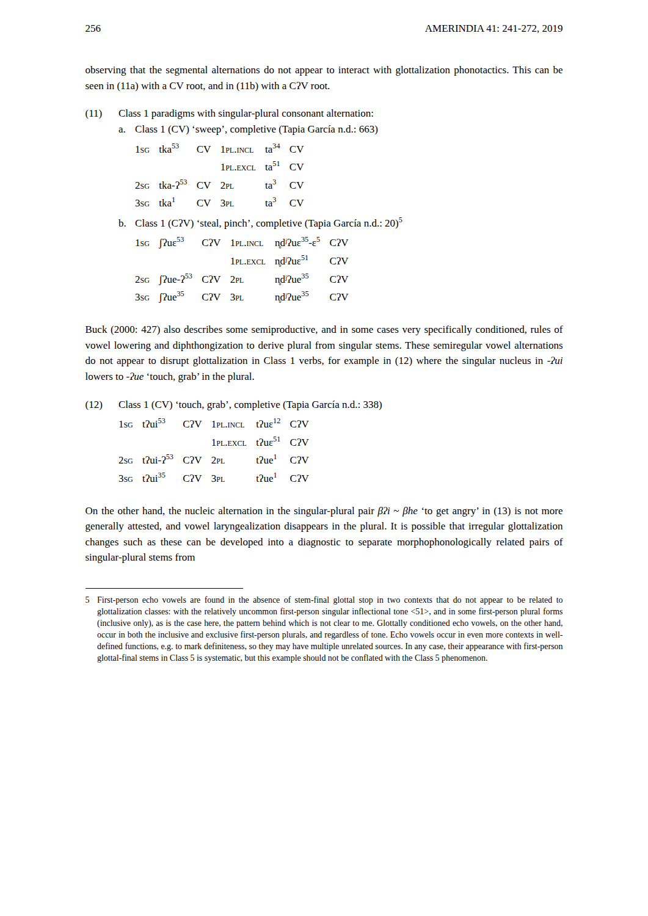256 AMERINDIA 41: 241-272, 2019
observing that the segmental alternations do not appear to interact with glottalization phonotactics. This can be seen in (11a) with a CV root, and in (11b) with a CʔV root.
(11) Class 1 paradigms with singular-plural consonant alternation:
a.
Class 1 (CV) ‘sweep’, completive (Tapia García n.d.: 663)
| 1sg | tka 53 | CV | 1pl.incl | ta 34 | CV |
| | | | 1pl.excl | ta 51 | CV |
| 2sg | tka-ʔ 53 | CV | 2pl | ta 3 | CV |
| 3sg | tka 1 | CV | 3pl | ta 3 | CV |
b.
Class 1 (CʔV) ‘steal, pinch’, completive (Tapia García n.d.: 20)5
| 1sg | ʃʔuɛ 53 | C ʔ V | 1pl.incl | n̥dʲʔuɛ 35 -ɛ 5 | C ʔ V |
| | | | 1pl.excl | n̥dʲʔuɛ 51 | C ʔ V |
| 2sg | ʃʔue-ʔ 53 | C ʔ V | 2pl | n̥dʲʔue 35 | C ʔ V |
| 3sg | ʃʔue 35 | C ʔ V | 3pl | n̥dʲʔue 35 | C ʔ V |
Buck (2000: 427) also describes some semiproductive, and in some cases very specifically conditioned, rules of vowel lowering and diphthongization to derive plural from singular stems. These semiregular vowel alternations do not appear to disrupt glottalization in Class 1 verbs, for example in (12) where the singular nucleus in -ʔui lowers to -ʔue ‘touch, grab’ in the plural.
(12)
Class 1 (CV) ‘touch, grab’, completive (Tapia García n.d.: 338)
| 1sg | tʔui 53 | C ʔ V | 1pl.incl | tʔuɛ 12 | C ʔ V |
| | | | 1pl.excl | tʔuɛ 51 | C ʔ V |
| 2sg | tʔui-ʔ 53 | C ʔ V | 2pl | tʔue 1 | C ʔ V |
| 3sg | tʔui 35 | C ʔ V | 3pl | tʔue 1 | C ʔ V |
On the other hand, the nucleic alternation in the singular-plural pair βʔi ~ βhe ‘to get angry’ in (13) is not more generally attested, and vowel laryngealization disappears in the plural. It is possible that irregular glottalization changes such as these can be developed into a diagnostic to separate morphophonologically related pairs of singular-plural stems from
5 First-person echo vowels are found in the absence of stem-final glottal stop in two contexts that do not appear to be related to glottalization classes: with the relatively uncommon first-person singular inflectional tone <51>, and in some first-person plural forms (inclusive only), as is the case here, the pattern behind which is not clear to me. Glottally conditioned echo vowels, on the other hand, occur in both the inclusive and exclusive first-person plurals, and regardless of tone. Echo vowels occur in even more contexts in well-defined functions, e.g. to mark definiteness, so they may have multiple unrelated sources. In any case, their appearance with first-person glottal-final stems in Class 5 is systematic, but this example should not be conflated with the Class 5 phenomenon.